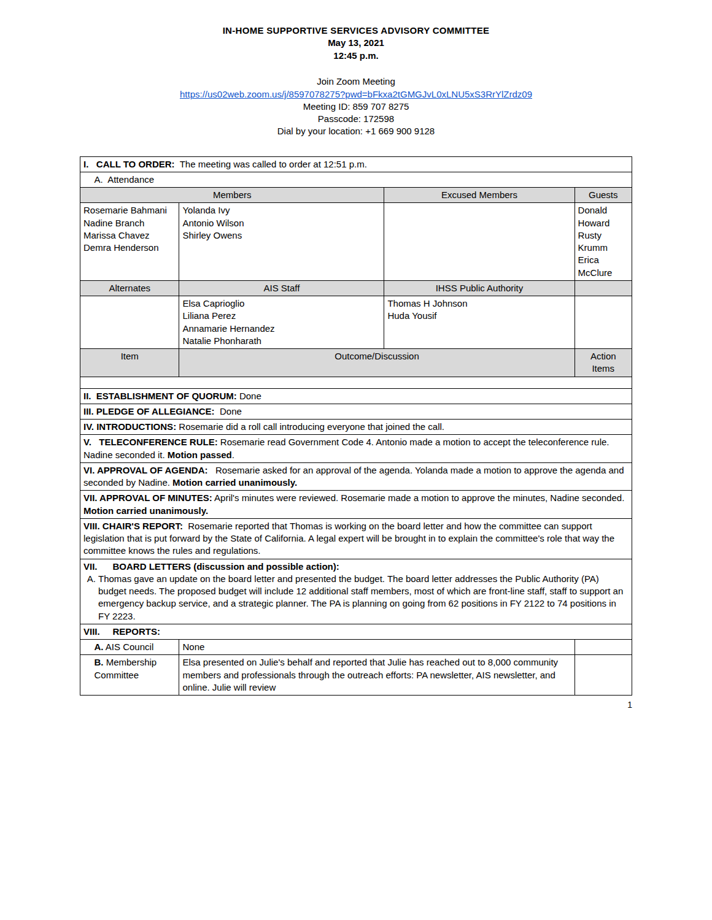IN-HOME SUPPORTIVE SERVICES ADVISORY COMMITTEE
May 13, 2021
12:45 p.m.
Join Zoom Meeting
https://us02web.zoom.us/j/8597078275?pwd=bFkxa2tGMGJvL0xLNU5xS3RrYlZrdz09
Meeting ID: 859 707 8275
Passcode: 172598
Dial by your location: +1 669 900 9128
| I. CALL TO ORDER: The meeting was called to order at 12:51 p.m. |
| A. Attendance |
| Members | Excused Members | Guests |
| Rosemarie Bahmani Nadine Branch Marissa Chavez Demra Henderson | Yolanda Ivy Antonio Wilson Shirley Owens | | Donald Howard Rusty Krumm Erica McClure |
| Alternates | AIS Staff | IHSS Public Authority | |
| | Elsa Caprioglio Liliana Perez Annamarie Hernandez Natalie Phonharath | Thomas H Johnson Huda Yousif | |
| Item | Outcome/Discussion | Action Items |
| II. ESTABLISHMENT OF QUORUM: Done |
| III. PLEDGE OF ALLEGIANCE: Done |
| IV. INTRODUCTIONS: Rosemarie did a roll call introducing everyone that joined the call. |
| V. TELECONFERENCE RULE: Rosemarie read Government Code 4. Antonio made a motion to accept the teleconference rule. Nadine seconded it. Motion passed . |
| VI. APPROVAL OF AGENDA: Rosemarie asked for an approval of the agenda. Yolanda made a motion to approve the agenda and seconded by Nadine. Motion carried unanimously. |
| VII. APPROVAL OF MINUTES: April's minutes were reviewed. Rosemarie made a motion to approve the minutes, Nadine seconded. Motion carried unanimously. |
| VIII. CHAIR'S REPORT: Rosemarie reported that Thomas is working on the board letter and how the committee can support legislation that is put forward by the State of California. A legal expert will be brought in to explain the committee's role that way the committee knows the rules and regulations. |
| VII. BOARD LETTERS (discussion and possible action): Thomas gave an update on the board letter and presented the budget. The board letter addresses the Public Authority (PA) budget needs. The proposed budget will include 12 additional staff members, most of which are front-line staff, staff to support an emergency backup service, and a strategic planner. The PA is planning on going from 62 positions in FY 2122 to 74 positions in FY 2223. |
| VIII. REPORTS: |
| A. AIS Council | None | |
| B. Membership Committee | Elsa presented on Julie's behalf and reported that Julie has reached out to 8,000 community members and professionals through the outreach efforts: PA newsletter, AIS newsletter, and online. Julie will review | |
1